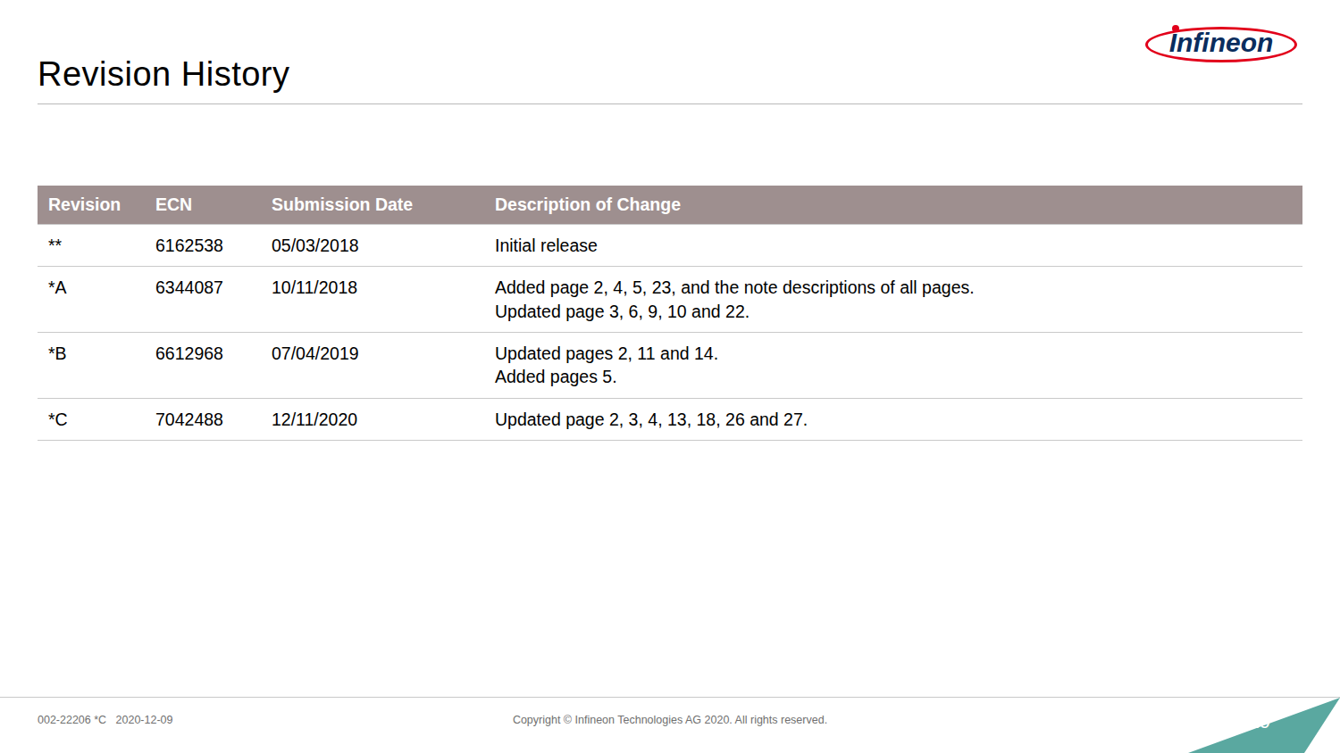Infineon
Revision History
| Revision | ECN | Submission Date | Description of Change |
| --- | --- | --- | --- |
| ** | 6162538 | 05/03/2018 | Initial release |
| *A | 6344087 | 10/11/2018 | Added page 2, 4, 5, 23, and the note descriptions of all pages. Updated page 3, 6, 9, 10 and 22. |
| *B | 6612968 | 07/04/2019 | Updated pages 2, 11 and 14. Added pages 5. |
| *C | 7042488 | 12/11/2020 | Updated page 2, 3, 4, 13, 18, 26 and 27. |
002-22206 *C 2020-12-09
Copyright © Infineon Technologies AG 2020. All rights reserved.
29